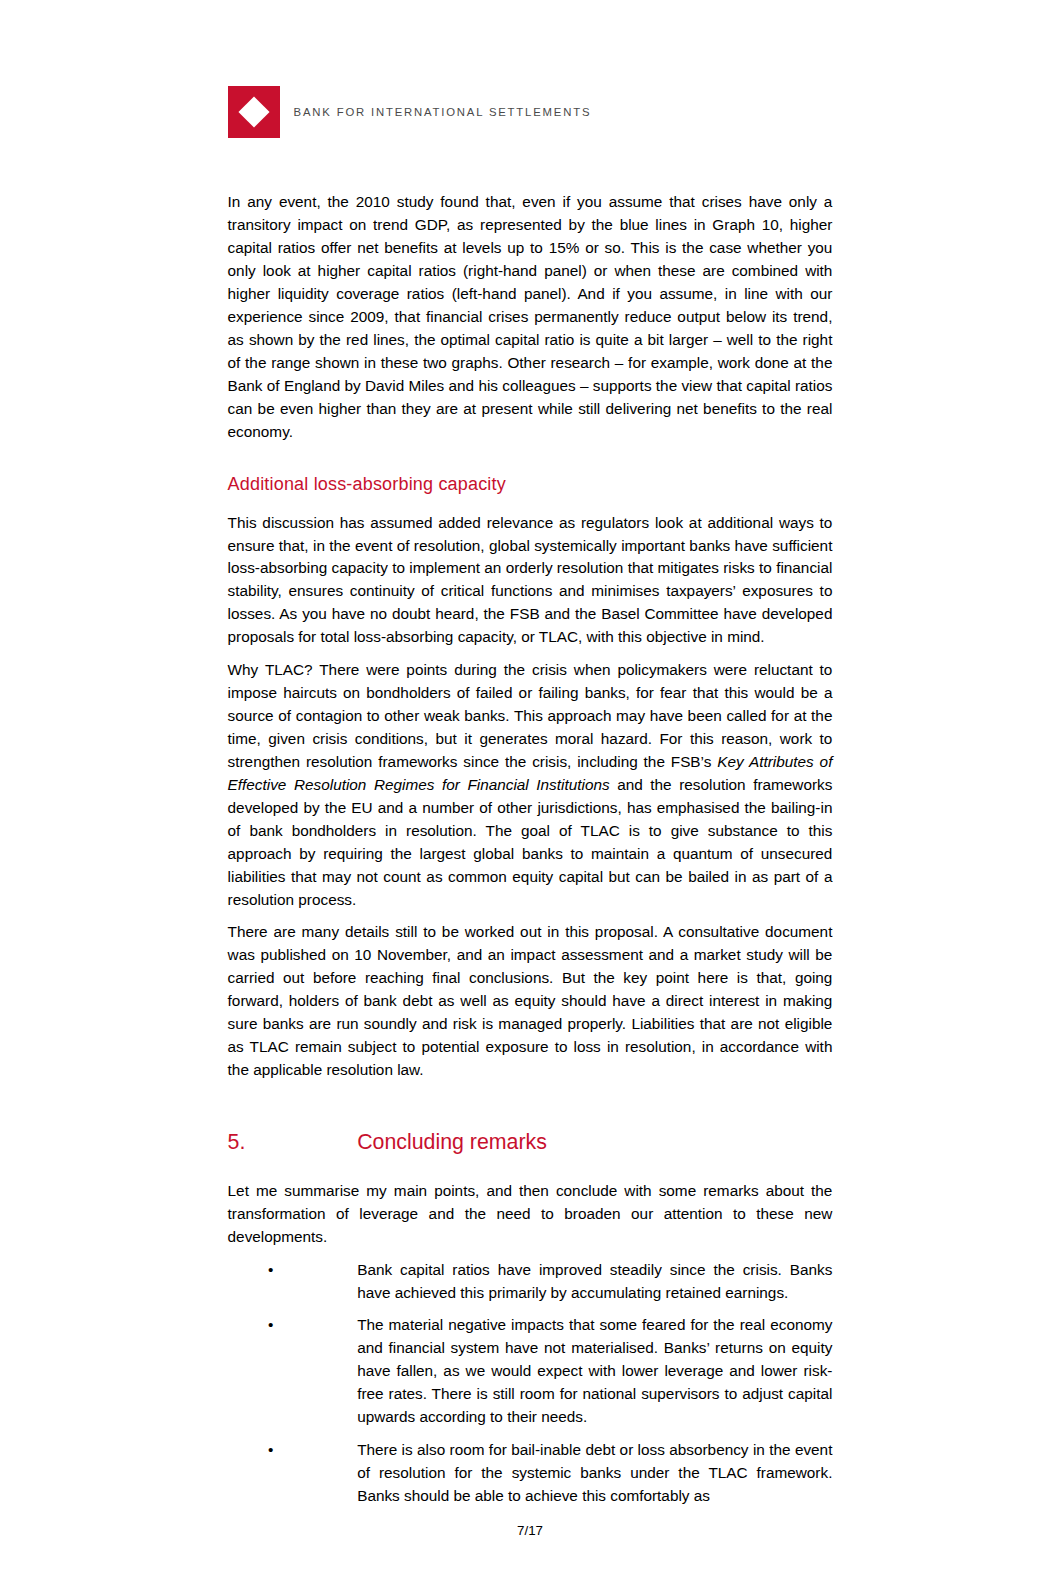BANK FOR INTERNATIONAL SETTLEMENTS
In any event, the 2010 study found that, even if you assume that crises have only a transitory impact on trend GDP, as represented by the blue lines in Graph 10, higher capital ratios offer net benefits at levels up to 15% or so. This is the case whether you only look at higher capital ratios (right-hand panel) or when these are combined with higher liquidity coverage ratios (left-hand panel). And if you assume, in line with our experience since 2009, that financial crises permanently reduce output below its trend, as shown by the red lines, the optimal capital ratio is quite a bit larger – well to the right of the range shown in these two graphs. Other research – for example, work done at the Bank of England by David Miles and his colleagues – supports the view that capital ratios can be even higher than they are at present while still delivering net benefits to the real economy.
Additional loss-absorbing capacity
This discussion has assumed added relevance as regulators look at additional ways to ensure that, in the event of resolution, global systemically important banks have sufficient loss-absorbing capacity to implement an orderly resolution that mitigates risks to financial stability, ensures continuity of critical functions and minimises taxpayers’ exposures to losses. As you have no doubt heard, the FSB and the Basel Committee have developed proposals for total loss-absorbing capacity, or TLAC, with this objective in mind.
Why TLAC? There were points during the crisis when policymakers were reluctant to impose haircuts on bondholders of failed or failing banks, for fear that this would be a source of contagion to other weak banks. This approach may have been called for at the time, given crisis conditions, but it generates moral hazard. For this reason, work to strengthen resolution frameworks since the crisis, including the FSB’s Key Attributes of Effective Resolution Regimes for Financial Institutions and the resolution frameworks developed by the EU and a number of other jurisdictions, has emphasised the bailing-in of bank bondholders in resolution. The goal of TLAC is to give substance to this approach by requiring the largest global banks to maintain a quantum of unsecured liabilities that may not count as common equity capital but can be bailed in as part of a resolution process.
There are many details still to be worked out in this proposal. A consultative document was published on 10 November, and an impact assessment and a market study will be carried out before reaching final conclusions. But the key point here is that, going forward, holders of bank debt as well as equity should have a direct interest in making sure banks are run soundly and risk is managed properly. Liabilities that are not eligible as TLAC remain subject to potential exposure to loss in resolution, in accordance with the applicable resolution law.
5. Concluding remarks
Let me summarise my main points, and then conclude with some remarks about the transformation of leverage and the need to broaden our attention to these new developments.
Bank capital ratios have improved steadily since the crisis. Banks have achieved this primarily by accumulating retained earnings.
The material negative impacts that some feared for the real economy and financial system have not materialised. Banks’ returns on equity have fallen, as we would expect with lower leverage and lower risk-free rates. There is still room for national supervisors to adjust capital upwards according to their needs.
There is also room for bail-inable debt or loss absorbency in the event of resolution for the systemic banks under the TLAC framework. Banks should be able to achieve this comfortably as
7/17